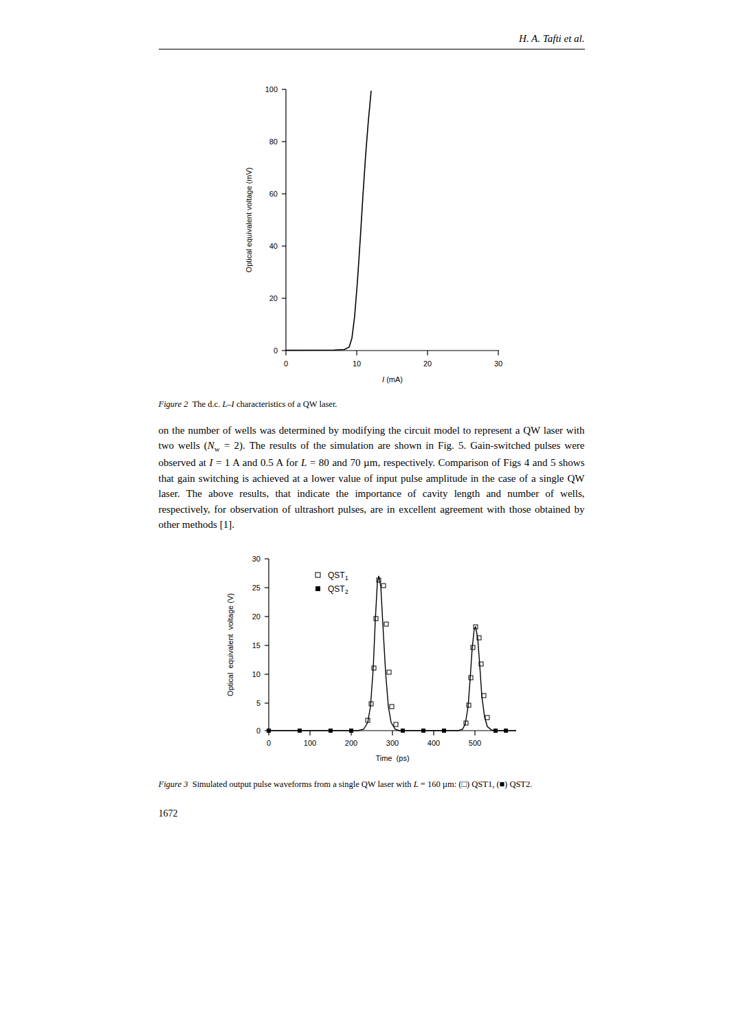H. A. Tafti et al.
100 80 60 40 20 0 0 10 20 30 I (mA) Optical equivalent voltage (mV)
Figure 2 The d.c. L–I characteristics of a QW laser.
on the number of wells was determined by modifying the circuit model to represent a QW laser with two wells (Nw = 2). The results of the simulation are shown in Fig. 5. Gain-switched pulses were observed at I = 1 A and 0.5 A for L = 80 and 70 µm, respectively. Comparison of Figs 4 and 5 shows that gain switching is achieved at a lower value of input pulse amplitude in the case of a single QW laser. The above results, that indicate the importance of cavity length and number of wells, respectively, for observation of ultrashort pulses, are in excellent agreement with those obtained by other methods [1].
30 25 20 15 10 5 0 0 100 200 300 400 500 Time (ps) Optical equivalent voltage (V) QST1 QST2
Figure 3 Simulated output pulse waveforms from a single QW laser with L = 160 µm: (□) QST1, (■) QST2.
1672